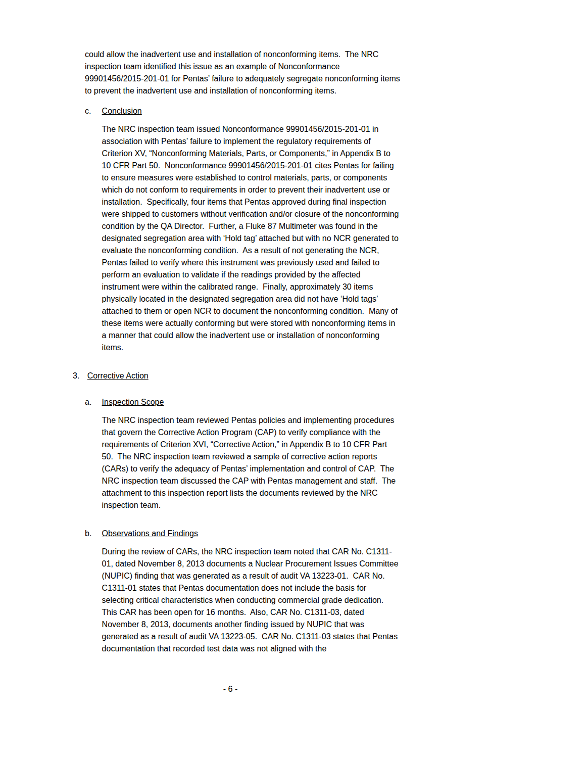could allow the inadvertent use and installation of nonconforming items. The NRC inspection team identified this issue as an example of Nonconformance 99901456/2015-201-01 for Pentas’ failure to adequately segregate nonconforming items to prevent the inadvertent use and installation of nonconforming items.
c.
Conclusion
The NRC inspection team issued Nonconformance 99901456/2015-201-01 in association with Pentas’ failure to implement the regulatory requirements of Criterion XV, “Nonconforming Materials, Parts, or Components,” in Appendix B to 10 CFR Part 50. Nonconformance 99901456/2015-201-01 cites Pentas for failing to ensure measures were established to control materials, parts, or components which do not conform to requirements in order to prevent their inadvertent use or installation. Specifically, four items that Pentas approved during final inspection were shipped to customers without verification and/or closure of the nonconforming condition by the QA Director. Further, a Fluke 87 Multimeter was found in the designated segregation area with ‘Hold tag’ attached but with no NCR generated to evaluate the nonconforming condition. As a result of not generating the NCR, Pentas failed to verify where this instrument was previously used and failed to perform an evaluation to validate if the readings provided by the affected instrument were within the calibrated range. Finally, approximately 30 items physically located in the designated segregation area did not have ‘Hold tags’ attached to them or open NCR to document the nonconforming condition. Many of these items were actually conforming but were stored with nonconforming items in a manner that could allow the inadvertent use or installation of nonconforming items.
3.
Corrective Action
a.
Inspection Scope
The NRC inspection team reviewed Pentas policies and implementing procedures that govern the Corrective Action Program (CAP) to verify compliance with the requirements of Criterion XVI, “Corrective Action,” in Appendix B to 10 CFR Part 50. The NRC inspection team reviewed a sample of corrective action reports (CARs) to verify the adequacy of Pentas’ implementation and control of CAP. The NRC inspection team discussed the CAP with Pentas management and staff. The attachment to this inspection report lists the documents reviewed by the NRC inspection team.
b.
Observations and Findings
During the review of CARs, the NRC inspection team noted that CAR No. C1311-01, dated November 8, 2013 documents a Nuclear Procurement Issues Committee (NUPIC) finding that was generated as a result of audit VA 13223-01. CAR No. C1311-01 states that Pentas documentation does not include the basis for selecting critical characteristics when conducting commercial grade dedication. This CAR has been open for 16 months. Also, CAR No. C1311-03, dated November 8, 2013, documents another finding issued by NUPIC that was generated as a result of audit VA 13223-05. CAR No. C1311-03 states that Pentas documentation that recorded test data was not aligned with the
- 6 -